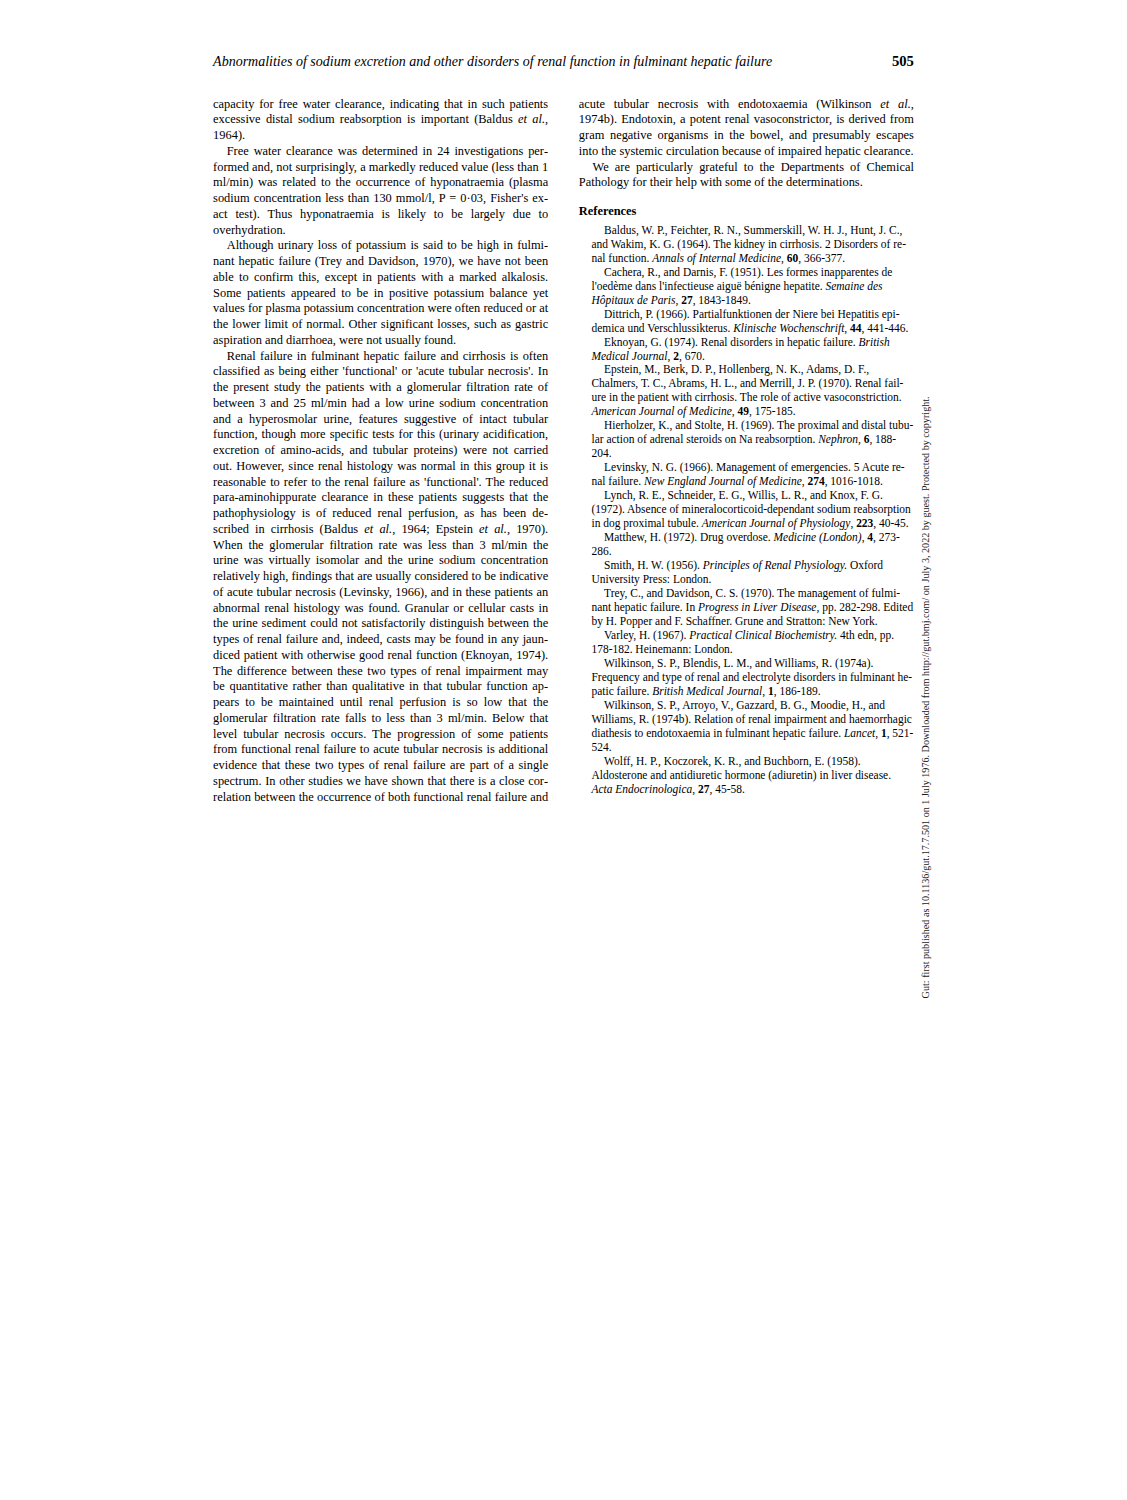Abnormalities of sodium excretion and other disorders of renal function in fulminant hepatic failure 505
capacity for free water clearance, indicating that in such patients excessive distal sodium reabsorption is important (Baldus et al., 1964).
Free water clearance was determined in 24 investigations performed and, not surprisingly, a markedly reduced value (less than 1 ml/min) was related to the occurrence of hyponatraemia (plasma sodium concentration less than 130 mmol/l, P = 0·03, Fisher's exact test). Thus hyponatraemia is likely to be largely due to overhydration.
Although urinary loss of potassium is said to be high in fulminant hepatic failure (Trey and Davidson, 1970), we have not been able to confirm this, except in patients with a marked alkalosis. Some patients appeared to be in positive potassium balance yet values for plasma potassium concentration were often reduced or at the lower limit of normal. Other significant losses, such as gastric aspiration and diarrhoea, were not usually found.
Renal failure in fulminant hepatic failure and cirrhosis is often classified as being either 'functional' or 'acute tubular necrosis'. In the present study the patients with a glomerular filtration rate of between 3 and 25 ml/min had a low urine sodium concentration and a hyperosmolar urine, features suggestive of intact tubular function, though more specific tests for this (urinary acidification, excretion of amino-acids, and tubular proteins) were not carried out. However, since renal histology was normal in this group it is reasonable to refer to the renal failure as 'functional'. The reduced para-aminohippurate clearance in these patients suggests that the pathophysiology is of reduced renal perfusion, as has been described in cirrhosis (Baldus et al., 1964; Epstein et al., 1970). When the glomerular filtration rate was less than 3 ml/min the urine was virtually isomolar and the urine sodium concentration relatively high, findings that are usually considered to be indicative of acute tubular necrosis (Levinsky, 1966), and in these patients an abnormal renal histology was found. Granular or cellular casts in the urine sediment could not satisfactorily distinguish between the types of renal failure and, indeed, casts may be found in any jaundiced patient with otherwise good renal function (Eknoyan, 1974). The difference between these two types of renal impairment may be quantitative rather than qualitative in that tubular function appears to be maintained until renal perfusion is so low that the glomerular filtration rate falls to less than 3 ml/min. Below that level tubular necrosis occurs. The progression of some patients from functional renal failure to acute tubular necrosis is additional evidence that these two types of renal failure are part of a single spectrum. In other studies we have shown that there is a close correlation between the occurrence of both functional renal failure and acute tubular necrosis with endotoxaemia (Wilkinson et al., 1974b). Endotoxin, a potent renal vasoconstrictor, is derived from gram negative organisms in the bowel, and presumably escapes into the systemic circulation because of impaired hepatic clearance.
We are particularly grateful to the Departments of Chemical Pathology for their help with some of the determinations.
References
Baldus, W. P., Feichter, R. N., Summerskill, W. H. J., Hunt, J. C., and Wakim, K. G. (1964). The kidney in cirrhosis. 2 Disorders of renal function. Annals of Internal Medicine, 60, 366-377.
Cachera, R., and Darnis, F. (1951). Les formes inapparentes de l'oedème dans l'infectieuse aiguë bénigne hepatite. Semaine des Hôpitaux de Paris, 27, 1843-1849.
Dittrich, P. (1966). Partialfunktionen der Niere bei Hepatitis epidemica und Verschlussikterus. Klinische Wochenschrift, 44, 441-446.
Eknoyan, G. (1974). Renal disorders in hepatic failure. British Medical Journal, 2, 670.
Epstein, M., Berk, D. P., Hollenberg, N. K., Adams, D. F., Chalmers, T. C., Abrams, H. L., and Merrill, J. P. (1970). Renal failure in the patient with cirrhosis. The role of active vasoconstriction. American Journal of Medicine, 49, 175-185.
Hierholzer, K., and Stolte, H. (1969). The proximal and distal tubular action of adrenal steroids on Na reabsorption. Nephron, 6, 188-204.
Levinsky, N. G. (1966). Management of emergencies. 5 Acute renal failure. New England Journal of Medicine, 274, 1016-1018.
Lynch, R. E., Schneider, E. G., Willis, L. R., and Knox, F. G. (1972). Absence of mineralocorticoid-dependant sodium reabsorption in dog proximal tubule. American Journal of Physiology, 223, 40-45.
Matthew, H. (1972). Drug overdose. Medicine (London), 4, 273-286.
Smith, H. W. (1956). Principles of Renal Physiology. Oxford University Press: London.
Trey, C., and Davidson, C. S. (1970). The management of fulminant hepatic failure. In Progress in Liver Disease, pp. 282-298. Edited by H. Popper and F. Schaffner. Grune and Stratton: New York.
Varley, H. (1967). Practical Clinical Biochemistry. 4th edn, pp. 178-182. Heinemann: London.
Wilkinson, S. P., Blendis, L. M., and Williams, R. (1974a). Frequency and type of renal and electrolyte disorders in fulminant hepatic failure. British Medical Journal, 1, 186-189.
Wilkinson, S. P., Arroyo, V., Gazzard, B. G., Moodie, H., and Williams, R. (1974b). Relation of renal impairment and haemorrhagic diathesis to endotoxaemia in fulminant hepatic failure. Lancet, 1, 521-524.
Wolff, H. P., Koczorek, K. R., and Buchborn, E. (1958). Aldosterone and antidiuretic hormone (adiuretin) in liver disease. Acta Endocrinologica, 27, 45-58.
Gut: first published as 10.1136/gut.17.7.501 on 1 July 1976. Downloaded from http://gut.bmj.com/ on July 3, 2022 by guest. Protected by copyright.